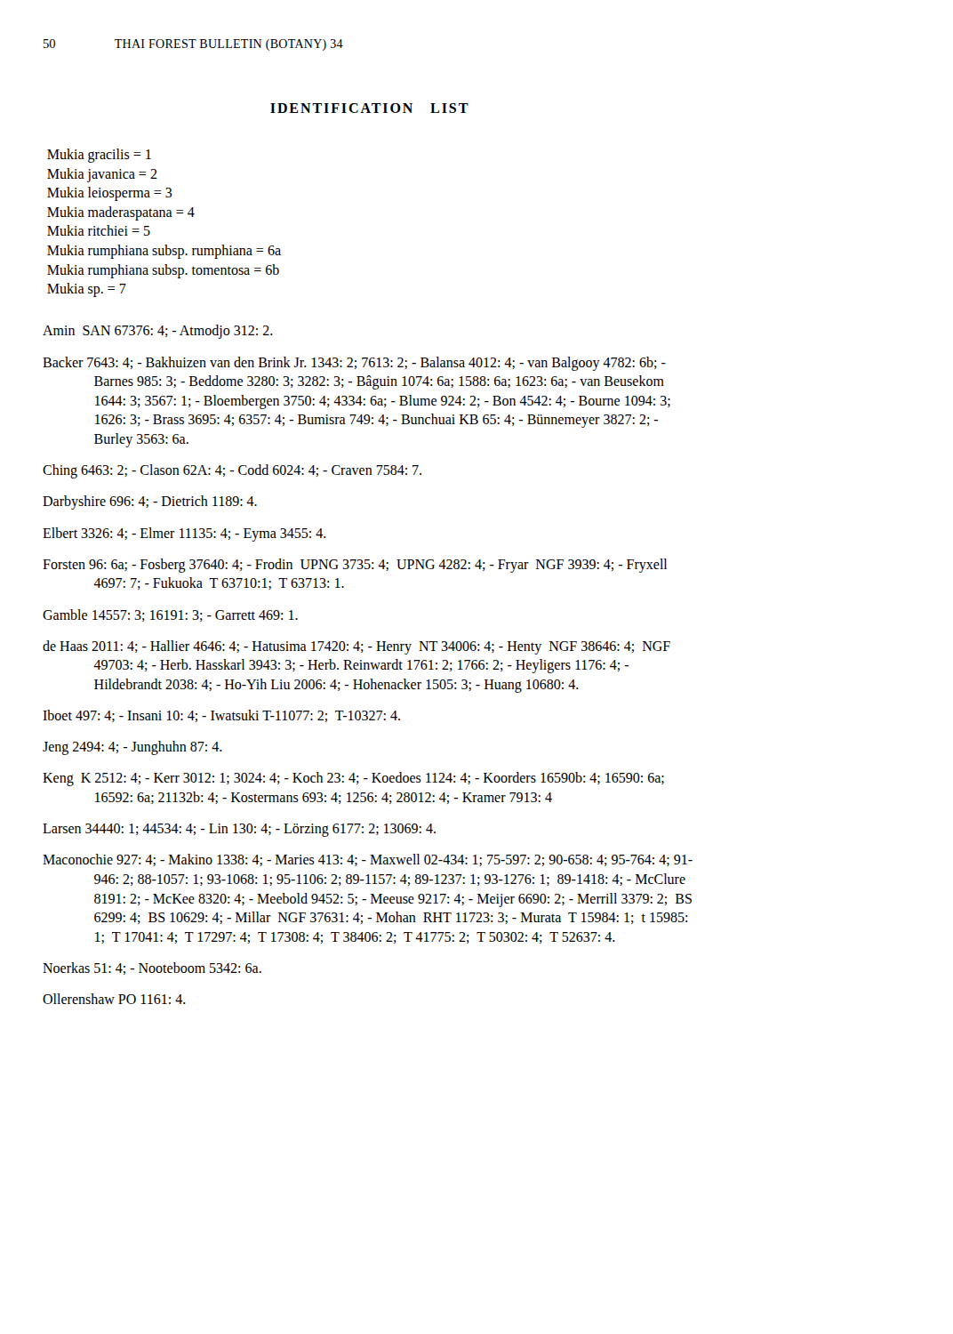50 THAI FOREST BULLETIN (BOTANY) 34
IDENTIFICATION LIST
Mukia gracilis = 1
Mukia javanica = 2
Mukia leiosperma = 3
Mukia maderaspatana = 4
Mukia ritchiei = 5
Mukia rumphiana subsp. rumphiana = 6a
Mukia rumphiana subsp. tomentosa = 6b
Mukia sp. = 7
Amin SAN 67376: 4; - Atmodjo 312: 2.
Backer 7643: 4; - Bakhuizen van den Brink Jr. 1343: 2; 7613: 2; - Balansa 4012: 4; - van Balgooy 4782: 6b; - Barnes 985: 3; - Beddome 3280: 3; 3282: 3; - Bâguin 1074: 6a; 1588: 6a; 1623: 6a; - van Beusekom 1644: 3; 3567: 1; - Bloembergen 3750: 4; 4334: 6a; - Blume 924: 2; - Bon 4542: 4; - Bourne 1094: 3; 1626: 3; - Brass 3695: 4; 6357: 4; - Bumisra 749: 4; - Bunchuai KB 65: 4; - Bünnemeyer 3827: 2; - Burley 3563: 6a.
Ching 6463: 2; - Clason 62A: 4; - Codd 6024: 4; - Craven 7584: 7.
Darbyshire 696: 4; - Dietrich 1189: 4.
Elbert 3326: 4; - Elmer 11135: 4; - Eyma 3455: 4.
Forsten 96: 6a; - Fosberg 37640: 4; - Frodin UPNG 3735: 4; UPNG 4282: 4; - Fryar NGF 3939: 4; - Fryxell 4697: 7; - Fukuoka T 63710:1; T 63713: 1.
Gamble 14557: 3; 16191: 3; - Garrett 469: 1.
de Haas 2011: 4; - Hallier 4646: 4; - Hatusima 17420: 4; - Henry NT 34006: 4; - Henty NGF 38646: 4; NGF 49703: 4; - Herb. Hasskarl 3943: 3; - Herb. Reinwardt 1761: 2; 1766: 2; - Heyligers 1176: 4; - Hildebrandt 2038: 4; - Ho-Yih Liu 2006: 4; - Hohenacker 1505: 3; - Huang 10680: 4.
Iboet 497: 4; - Insani 10: 4; - Iwatsuki T-11077: 2; T-10327: 4.
Jeng 2494: 4; - Junghuhn 87: 4.
Keng K 2512: 4; - Kerr 3012: 1; 3024: 4; - Koch 23: 4; - Koedoes 1124: 4; - Koorders 16590b: 4; 16590: 6a; 16592: 6a; 21132b: 4; - Kostermans 693: 4; 1256: 4; 28012: 4; - Kramer 7913: 4
Larsen 34440: 1; 44534: 4; - Lin 130: 4; - Lörzing 6177: 2; 13069: 4.
Maconochie 927: 4; - Makino 1338: 4; - Maries 413: 4; - Maxwell 02-434: 1; 75-597: 2; 90-658: 4; 95-764: 4; 91-946: 2; 88-1057: 1; 93-1068: 1; 95-1106: 2; 89-1157: 4; 89-1237: 1; 93-1276: 1; 89-1418: 4; - McClure 8191: 2; - McKee 8320: 4; - Meebold 9452: 5; - Meeuse 9217: 4; - Meijer 6690: 2; - Merrill 3379: 2; BS 6299: 4; BS 10629: 4; - Millar NGF 37631: 4; - Mohan RHT 11723: 3; - Murata T 15984: 1; t 15985: 1; T 17041: 4; T 17297: 4; T 17308: 4; T 38406: 2; T 41775: 2; T 50302: 4; T 52637: 4.
Noerkas 51: 4; - Nooteboom 5342: 6a.
Ollerenshaw PO 1161: 4.